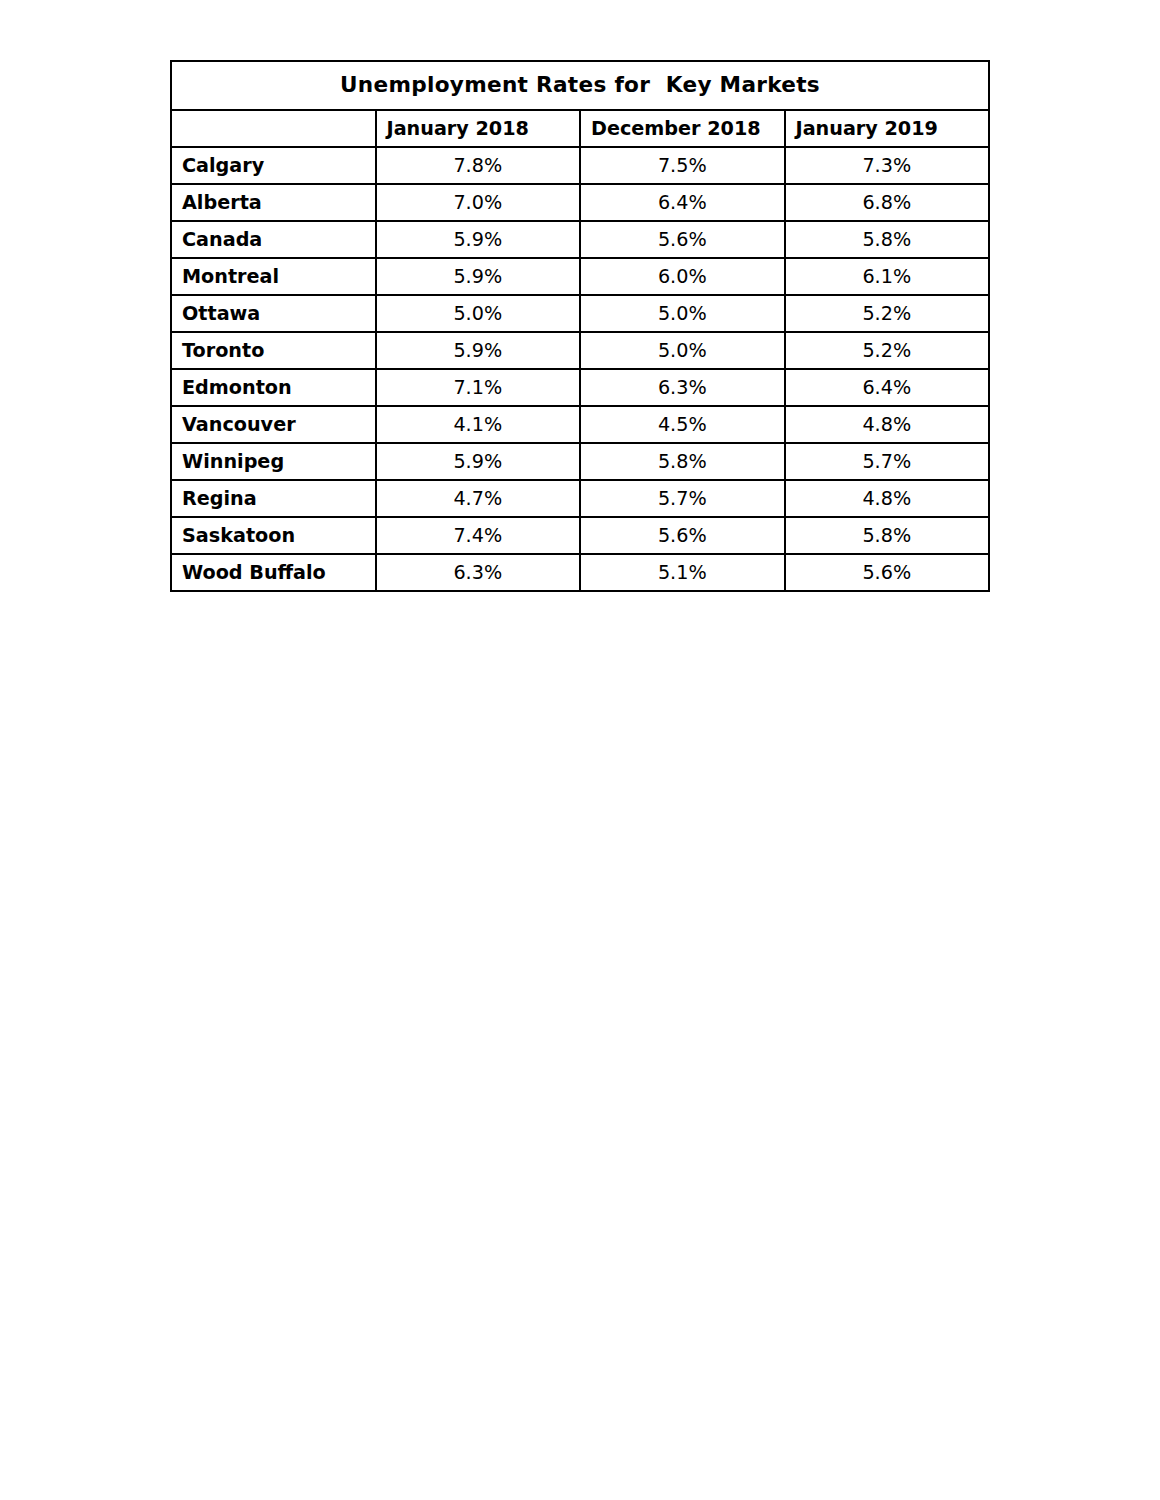Unemployment Rates for Key Markets
| | January 2018 | December 2018 | January 2019 |
| --- | --- | --- | --- |
| Calgary | 7.8% | 7.5% | 7.3% |
| Alberta | 7.0% | 6.4% | 6.8% |
| Canada | 5.9% | 5.6% | 5.8% |
| Montreal | 5.9% | 6.0% | 6.1% |
| Ottawa | 5.0% | 5.0% | 5.2% |
| Toronto | 5.9% | 5.0% | 5.2% |
| Edmonton | 7.1% | 6.3% | 6.4% |
| Vancouver | 4.1% | 4.5% | 4.8% |
| Winnipeg | 5.9% | 5.8% | 5.7% |
| Regina | 4.7% | 5.7% | 4.8% |
| Saskatoon | 7.4% | 5.6% | 5.8% |
| Wood Buffalo | 6.3% | 5.1% | 5.6% |